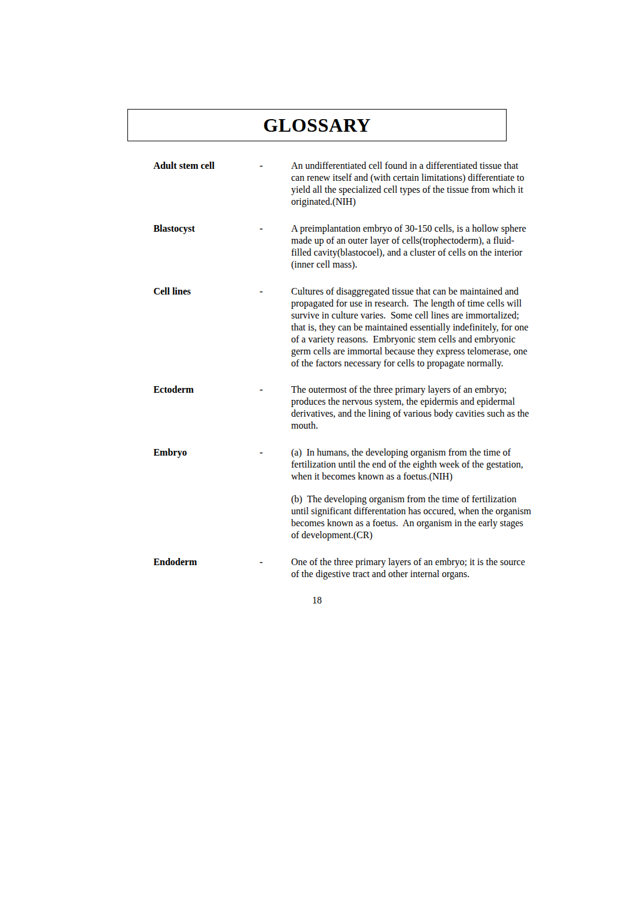GLOSSARY
| Adult stem cell | - | An undifferentiated cell found in a differentiated tissue that can renew itself and (with certain limitations) differentiate to yield all the specialized cell types of the tissue from which it originated.(NIH) |
| Blastocyst | - | A preimplantation embryo of 30-150 cells, is a hollow sphere made up of an outer layer of cells(trophectoderm), a fluid-filled cavity(blastocoel), and a cluster of cells on the interior (inner cell mass). |
| Cell lines | - | Cultures of disaggregated tissue that can be maintained and propagated for use in research. The length of time cells will survive in culture varies. Some cell lines are immortalized; that is, they can be maintained essentially indefinitely, for one of a variety reasons. Embryonic stem cells and embryonic germ cells are immortal because they express telomerase, one of the factors necessary for cells to propagate normally. |
| Ectoderm | - | The outermost of the three primary layers of an embryo; produces the nervous system, the epidermis and epidermal derivatives, and the lining of various body cavities such as the mouth. |
| Embryo | - | (a) In humans, the developing organism from the time of fertilization until the end of the eighth week of the gestation, when it becomes known as a foetus.(NIH) (b) The developing organism from the time of fertilization until significant differentation has occured, when the organism becomes known as a foetus. An organism in the early stages of development.(CR) |
| Endoderm | - | One of the three primary layers of an embryo; it is the source of the digestive tract and other internal organs. |
18